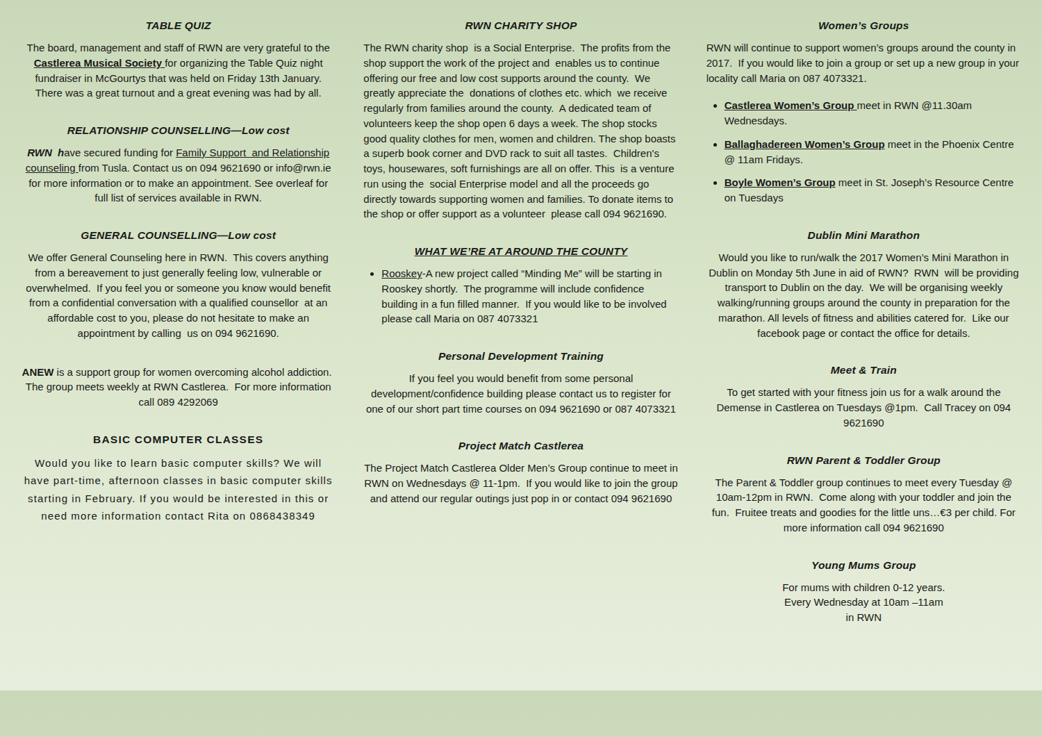TABLE QUIZ
The board, management and staff of RWN are very grateful to the Castlerea Musical Society for organizing the Table Quiz night fundraiser in McGourtys that was held on Friday 13th January. There was a great turnout and a great evening was had by all.
RELATIONSHIP COUNSELLING—Low cost
RWN have secured funding for Family Support and Relationship counseling from Tusla. Contact us on 094 9621690 or info@rwn.ie for more information or to make an appointment. See overleaf for full list of services available in RWN.
GENERAL COUNSELLING—Low cost
We offer General Counseling here in RWN. This covers anything from a bereavement to just generally feeling low, vulnerable or overwhelmed. If you feel you or someone you know would benefit from a confidential conversation with a qualified counsellor at an affordable cost to you, please do not hesitate to make an appointment by calling us on 094 9621690.
ANEW is a support group for women overcoming alcohol addiction. The group meets weekly at RWN Castlerea. For more information call 089 4292069
BASIC COMPUTER CLASSES
Would you like to learn basic computer skills? We will have part-time, afternoon classes in basic computer skills starting in February. If you would be interested in this or need more information contact Rita on 0868438349
RWN CHARITY SHOP
The RWN charity shop is a Social Enterprise. The profits from the shop support the work of the project and enables us to continue offering our free and low cost supports around the county. We greatly appreciate the donations of clothes etc. which we receive regularly from families around the county. A dedicated team of volunteers keep the shop open 6 days a week. The shop stocks good quality clothes for men, women and children. The shop boasts a superb book corner and DVD rack to suit all tastes. Children's toys, housewares, soft furnishings are all on offer. This is a venture run using the social Enterprise model and all the proceeds go directly towards supporting women and families. To donate items to the shop or offer support as a volunteer please call 094 9621690.
WHAT WE’RE AT AROUND THE COUNTY
Rooskey-A new project called “Minding Me” will be starting in Rooskey shortly. The programme will include confidence building in a fun filled manner. If you would like to be involved please call Maria on 087 4073321
Personal Development Training
If you feel you would benefit from some personal development/confidence building please contact us to register for one of our short part time courses on 094 9621690 or 087 4073321
Project Match Castlerea
The Project Match Castlerea Older Men’s Group continue to meet in RWN on Wednesdays @ 11-1pm. If you would like to join the group and attend our regular outings just pop in or contact 094 9621690
Women’s Groups
RWN will continue to support women’s groups around the county in 2017. If you would like to join a group or set up a new group in your locality call Maria on 087 4073321.
Castlerea Women’s Group meet in RWN @11.30am Wednesdays.
Ballaghadereen Women’s Group meet in the Phoenix Centre @ 11am Fridays.
Boyle Women’s Group meet in St. Joseph’s Resource Centre on Tuesdays
Dublin Mini Marathon
Would you like to run/walk the 2017 Women’s Mini Marathon in Dublin on Monday 5th June in aid of RWN? RWN will be providing transport to Dublin on the day. We will be organising weekly walking/running groups around the county in preparation for the marathon. All levels of fitness and abilities catered for. Like our facebook page or contact the office for details.
Meet & Train
To get started with your fitness join us for a walk around the Demense in Castlerea on Tuesdays @1pm. Call Tracey on 094 9621690
RWN Parent & Toddler Group
The Parent & Toddler group continues to meet every Tuesday @ 10am-12pm in RWN. Come along with your toddler and join the fun. Fruitee treats and goodies for the little uns…€3 per child. For more information call 094 9621690
Young Mums Group
For mums with children 0-12 years.
Every Wednesday at 10am –11am
in RWN